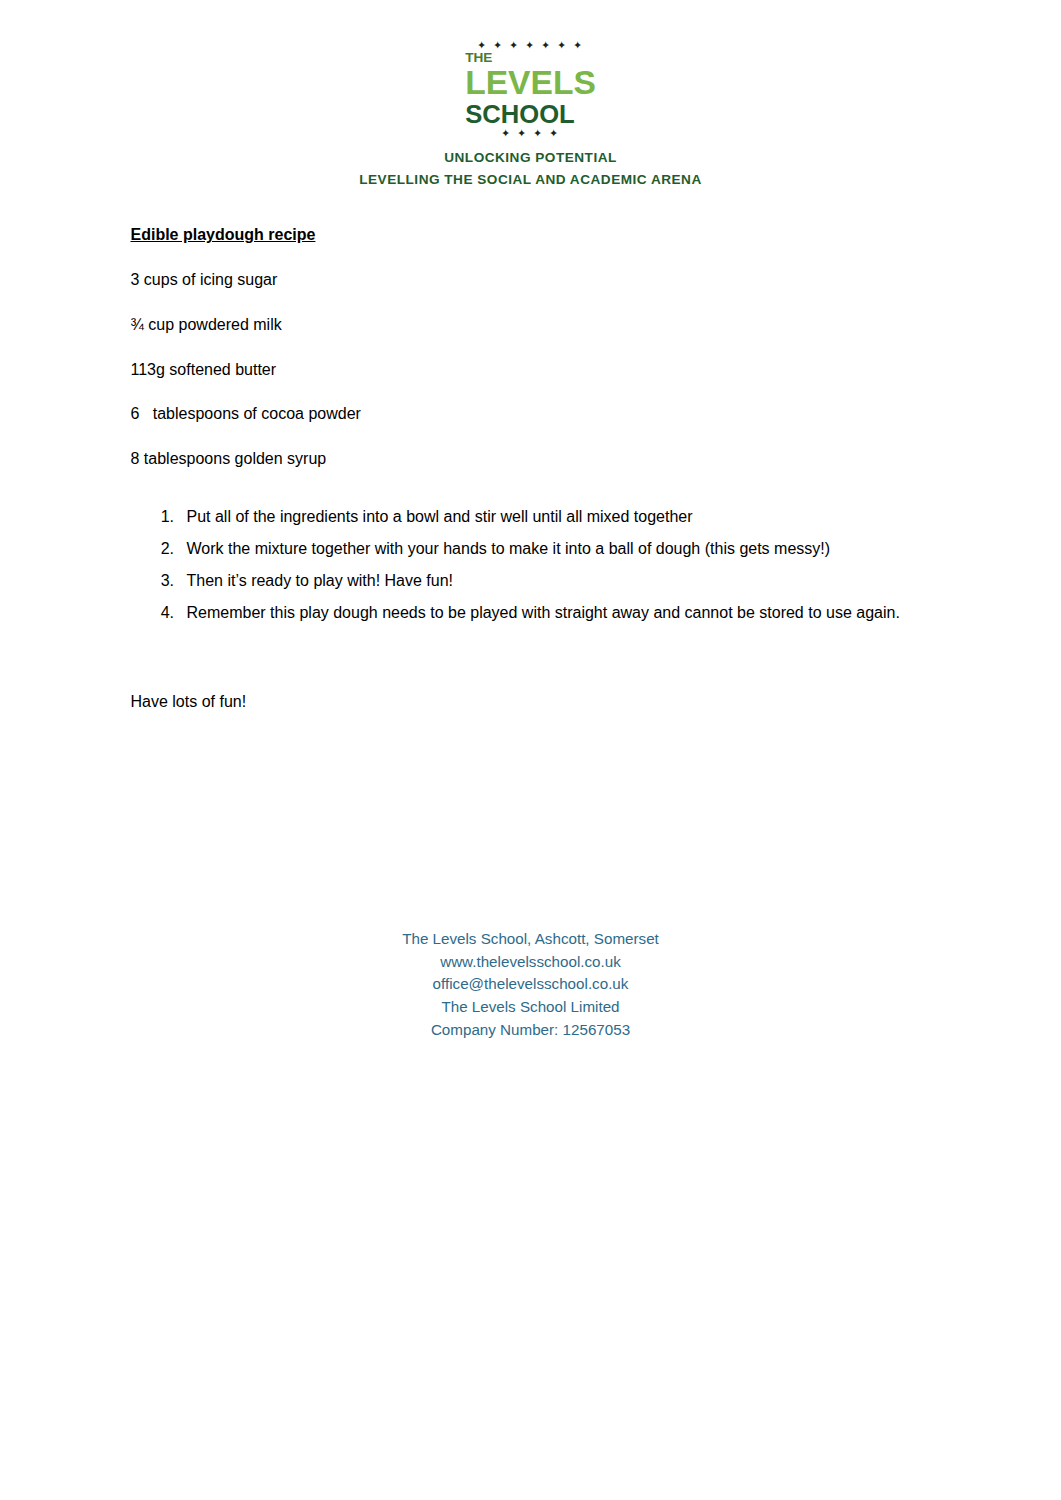✦ ✦ ✦ ✦ ✦ ✦ ✦
THE LEVELS SCHOOL
✦ ✦ ✦ ✦
UNLOCKING POTENTIAL
LEVELLING THE SOCIAL AND ACADEMIC ARENA
Edible playdough recipe
3 cups of icing sugar
¾ cup powdered milk
113g softened butter
6 tablespoons of cocoa powder
8 tablespoons golden syrup
Put all of the ingredients into a bowl and stir well until all mixed together
Work the mixture together with your hands to make it into a ball of dough (this gets messy!)
Then it’s ready to play with! Have fun!
Remember this play dough needs to be played with straight away and cannot be stored to use again.
Have lots of fun!
The Levels School, Ashcott, Somerset
www.thelevelsschool.co.uk
office@thelevelsschool.co.uk
The Levels School Limited
Company Number: 12567053